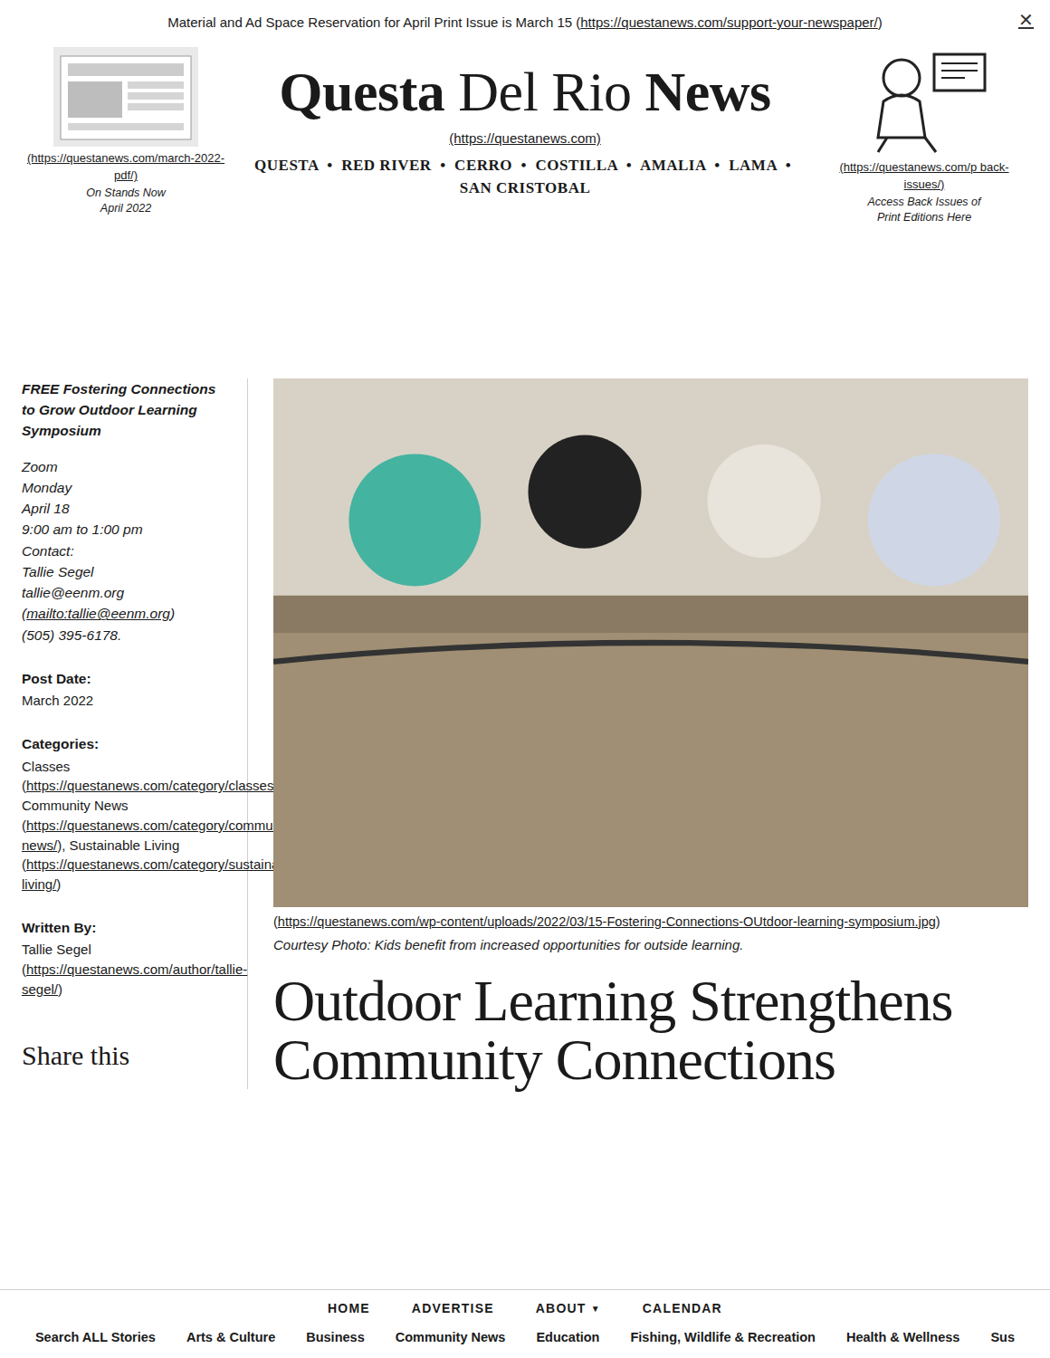Material and Ad Space Reservation for April Print Issue is March 15 (https://questanews.com/support-your-newspaper/) ✕
(https://questanews.com/march-2022-pdf/)
On Stands Now
April 2022
Questa Del Rio News
(https://questanews.com)
QUESTA • RED RIVER • CERRO • COSTILLA • AMALIA • LAMA •
SAN CRISTOBAL
(https://questanews.com/p back-issues/)
Access Back Issues of
Print Editions Here
FREE Fostering Connections to Grow Outdoor Learning Symposium Zoom
Monday
April 18
9:00 am to 1:00 pm
Contact:
Tallie Segel
tallie@eenm.org
(mailto:tallie@eenm.org)
(505) 395-6178.
Post Date:
March 2022
Categories:
Classes (https://questanews.com/category/classes/), Community News (https://questanews.com/category/community-news/), Sustainable Living (https://questanews.com/category/sustainable-living/)
Written By:
Tallie Segel (https://questanews.com/author/tallie-segel/)
Share this
(https://questanews.com/wp-content/uploads/2022/03/15-Fostering-Connections-OUtdoor-learning-symposium.jpg)
Courtesy Photo: Kids benefit from increased opportunities for outside learning.
Outdoor Learning Strengthens Community Connections
Home Advertise About ▼ Calendar
Search ALL Stories Arts & Culture Business Community News Education Fishing, Wildlife & Recreation Health & Wellness Sus